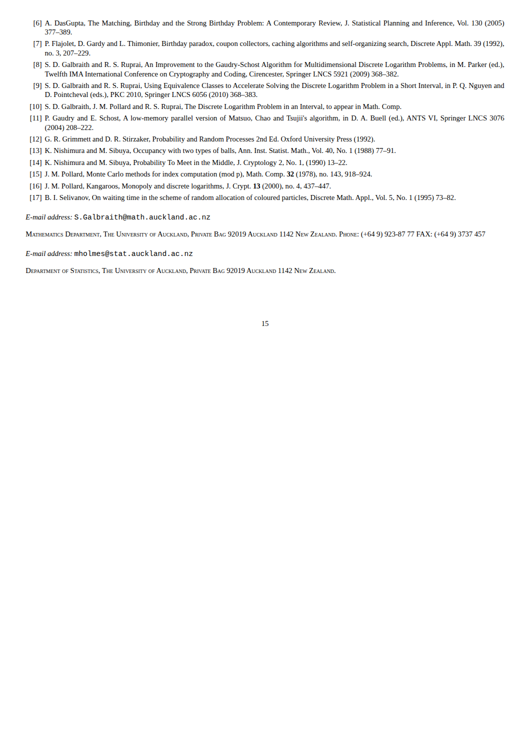[6] A. DasGupta, The Matching, Birthday and the Strong Birthday Problem: A Contemporary Review, J. Statistical Planning and Inference, Vol. 130 (2005) 377–389.
[7] P. Flajolet, D. Gardy and L. Thimonier, Birthday paradox, coupon collectors, caching algorithms and self-organizing search, Discrete Appl. Math. 39 (1992), no. 3, 207–229.
[8] S. D. Galbraith and R. S. Ruprai, An Improvement to the Gaudry-Schost Algorithm for Multidimensional Discrete Logarithm Problems, in M. Parker (ed.), Twelfth IMA International Conference on Cryptography and Coding, Cirencester, Springer LNCS 5921 (2009) 368–382.
[9] S. D. Galbraith and R. S. Ruprai, Using Equivalence Classes to Accelerate Solving the Discrete Logarithm Problem in a Short Interval, in P. Q. Nguyen and D. Pointcheval (eds.), PKC 2010, Springer LNCS 6056 (2010) 368–383.
[10] S. D. Galbraith, J. M. Pollard and R. S. Ruprai, The Discrete Logarithm Problem in an Interval, to appear in Math. Comp.
[11] P. Gaudry and E. Schost, A low-memory parallel version of Matsuo, Chao and Tsujii's algorithm, in D. A. Buell (ed.), ANTS VI, Springer LNCS 3076 (2004) 208–222.
[12] G. R. Grimmett and D. R. Stirzaker, Probability and Random Processes 2nd Ed. Oxford University Press (1992).
[13] K. Nishimura and M. Sibuya, Occupancy with two types of balls, Ann. Inst. Statist. Math., Vol. 40, No. 1 (1988) 77–91.
[14] K. Nishimura and M. Sibuya, Probability To Meet in the Middle, J. Cryptology 2, No. 1, (1990) 13–22.
[15] J. M. Pollard, Monte Carlo methods for index computation (mod p), Math. Comp. 32 (1978), no. 143, 918–924.
[16] J. M. Pollard, Kangaroos, Monopoly and discrete logarithms, J. Crypt. 13 (2000), no. 4, 437–447.
[17] B. I. Selivanov, On waiting time in the scheme of random allocation of coloured particles, Discrete Math. Appl., Vol. 5, No. 1 (1995) 73–82.
E-mail address: S.Galbraith@math.auckland.ac.nz
Mathematics Department, The University of Auckland, Private Bag 92019 Auckland 1142 New Zealand. Phone: (+64 9) 923-87 77 FAX: (+64 9) 3737 457
E-mail address: mholmes@stat.auckland.ac.nz
Department of Statistics, The University of Auckland, Private Bag 92019 Auckland 1142 New Zealand.
15